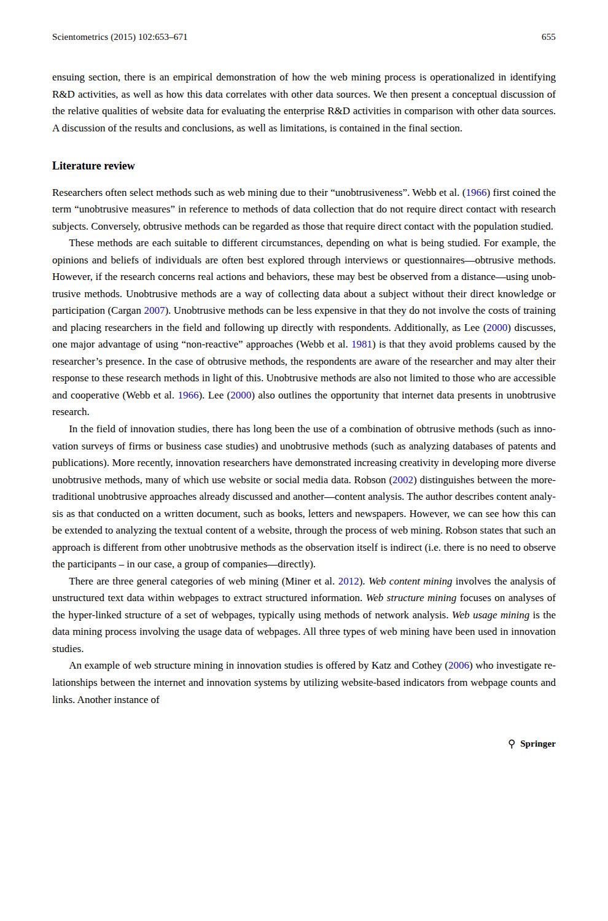Scientometrics (2015) 102:653–671 655
ensuing section, there is an empirical demonstration of how the web mining process is operationalized in identifying R&D activities, as well as how this data correlates with other data sources. We then present a conceptual discussion of the relative qualities of website data for evaluating the enterprise R&D activities in comparison with other data sources. A discussion of the results and conclusions, as well as limitations, is contained in the final section.
Literature review
Researchers often select methods such as web mining due to their “unobtrusiveness”. Webb et al. (1966) first coined the term “unobtrusive measures” in reference to methods of data collection that do not require direct contact with research subjects. Conversely, obtrusive methods can be regarded as those that require direct contact with the population studied.
These methods are each suitable to different circumstances, depending on what is being studied. For example, the opinions and beliefs of individuals are often best explored through interviews or questionnaires—obtrusive methods. However, if the research concerns real actions and behaviors, these may best be observed from a distance—using unobtrusive methods. Unobtrusive methods are a way of collecting data about a subject without their direct knowledge or participation (Cargan 2007). Unobtrusive methods can be less expensive in that they do not involve the costs of training and placing researchers in the field and following up directly with respondents. Additionally, as Lee (2000) discusses, one major advantage of using “non-reactive” approaches (Webb et al. 1981) is that they avoid problems caused by the researcher’s presence. In the case of obtrusive methods, the respondents are aware of the researcher and may alter their response to these research methods in light of this. Unobtrusive methods are also not limited to those who are accessible and cooperative (Webb et al. 1966). Lee (2000) also outlines the opportunity that internet data presents in unobtrusive research.
In the field of innovation studies, there has long been the use of a combination of obtrusive methods (such as innovation surveys of firms or business case studies) and unobtrusive methods (such as analyzing databases of patents and publications). More recently, innovation researchers have demonstrated increasing creativity in developing more diverse unobtrusive methods, many of which use website or social media data. Robson (2002) distinguishes between the more-traditional unobtrusive approaches already discussed and another—content analysis. The author describes content analysis as that conducted on a written document, such as books, letters and newspapers. However, we can see how this can be extended to analyzing the textual content of a website, through the process of web mining. Robson states that such an approach is different from other unobtrusive methods as the observation itself is indirect (i.e. there is no need to observe the participants – in our case, a group of companies—directly).
There are three general categories of web mining (Miner et al. 2012). Web content mining involves the analysis of unstructured text data within webpages to extract structured information. Web structure mining focuses on analyses of the hyper-linked structure of a set of webpages, typically using methods of network analysis. Web usage mining is the data mining process involving the usage data of webpages. All three types of web mining have been used in innovation studies.
An example of web structure mining in innovation studies is offered by Katz and Cothey (2006) who investigate relationships between the internet and innovation systems by utilizing website-based indicators from webpage counts and links. Another instance of
⚲ Springer